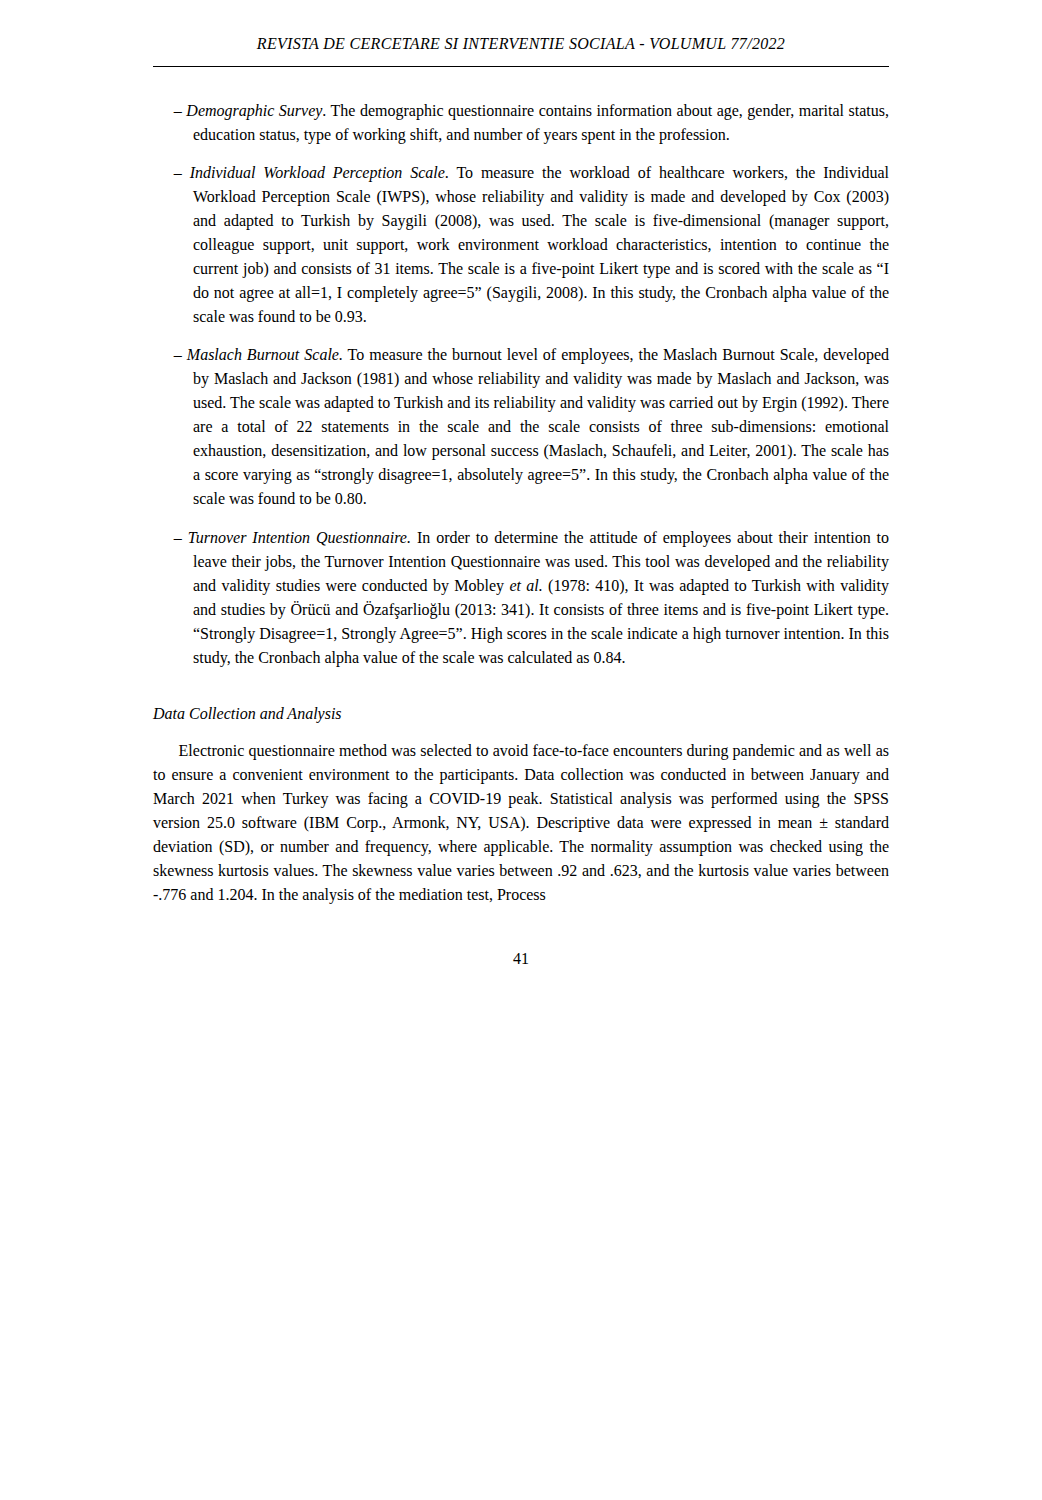REVISTA DE CERCETARE SI INTERVENTIE SOCIALA - VOLUMUL 77/2022
Demographic Survey. The demographic questionnaire contains information about age, gender, marital status, education status, type of working shift, and number of years spent in the profession.
Individual Workload Perception Scale. To measure the workload of healthcare workers, the Individual Workload Perception Scale (IWPS), whose reliability and validity is made and developed by Cox (2003) and adapted to Turkish by Saygili (2008), was used. The scale is five-dimensional (manager support, colleague support, unit support, work environment workload characteristics, intention to continue the current job) and consists of 31 items. The scale is a five-point Likert type and is scored with the scale as “I do not agree at all=1, I completely agree=5” (Saygili, 2008). In this study, the Cronbach alpha value of the scale was found to be 0.93.
Maslach Burnout Scale. To measure the burnout level of employees, the Maslach Burnout Scale, developed by Maslach and Jackson (1981) and whose reliability and validity was made by Maslach and Jackson, was used. The scale was adapted to Turkish and its reliability and validity was carried out by Ergin (1992). There are a total of 22 statements in the scale and the scale consists of three sub-dimensions: emotional exhaustion, desensitization, and low personal success (Maslach, Schaufeli, and Leiter, 2001). The scale has a score varying as “strongly disagree=1, absolutely agree=5”. In this study, the Cronbach alpha value of the scale was found to be 0.80.
Turnover Intention Questionnaire. In order to determine the attitude of employees about their intention to leave their jobs, the Turnover Intention Questionnaire was used. This tool was developed and the reliability and validity studies were conducted by Mobley et al. (1978: 410), It was adapted to Turkish with validity and studies by Örücü and Özafşarlioğlu (2013: 341). It consists of three items and is five-point Likert type. “Strongly Disagree=1, Strongly Agree=5”. High scores in the scale indicate a high turnover intention. In this study, the Cronbach alpha value of the scale was calculated as 0.84.
Data Collection and Analysis
Electronic questionnaire method was selected to avoid face-to-face encounters during pandemic and as well as to ensure a convenient environment to the participants. Data collection was conducted in between January and March 2021 when Turkey was facing a COVID-19 peak. Statistical analysis was performed using the SPSS version 25.0 software (IBM Corp., Armonk, NY, USA). Descriptive data were expressed in mean ± standard deviation (SD), or number and frequency, where applicable. The normality assumption was checked using the skewness kurtosis values. The skewness value varies between .92 and .623, and the kurtosis value varies between -.776 and 1.204. In the analysis of the mediation test, Process
41